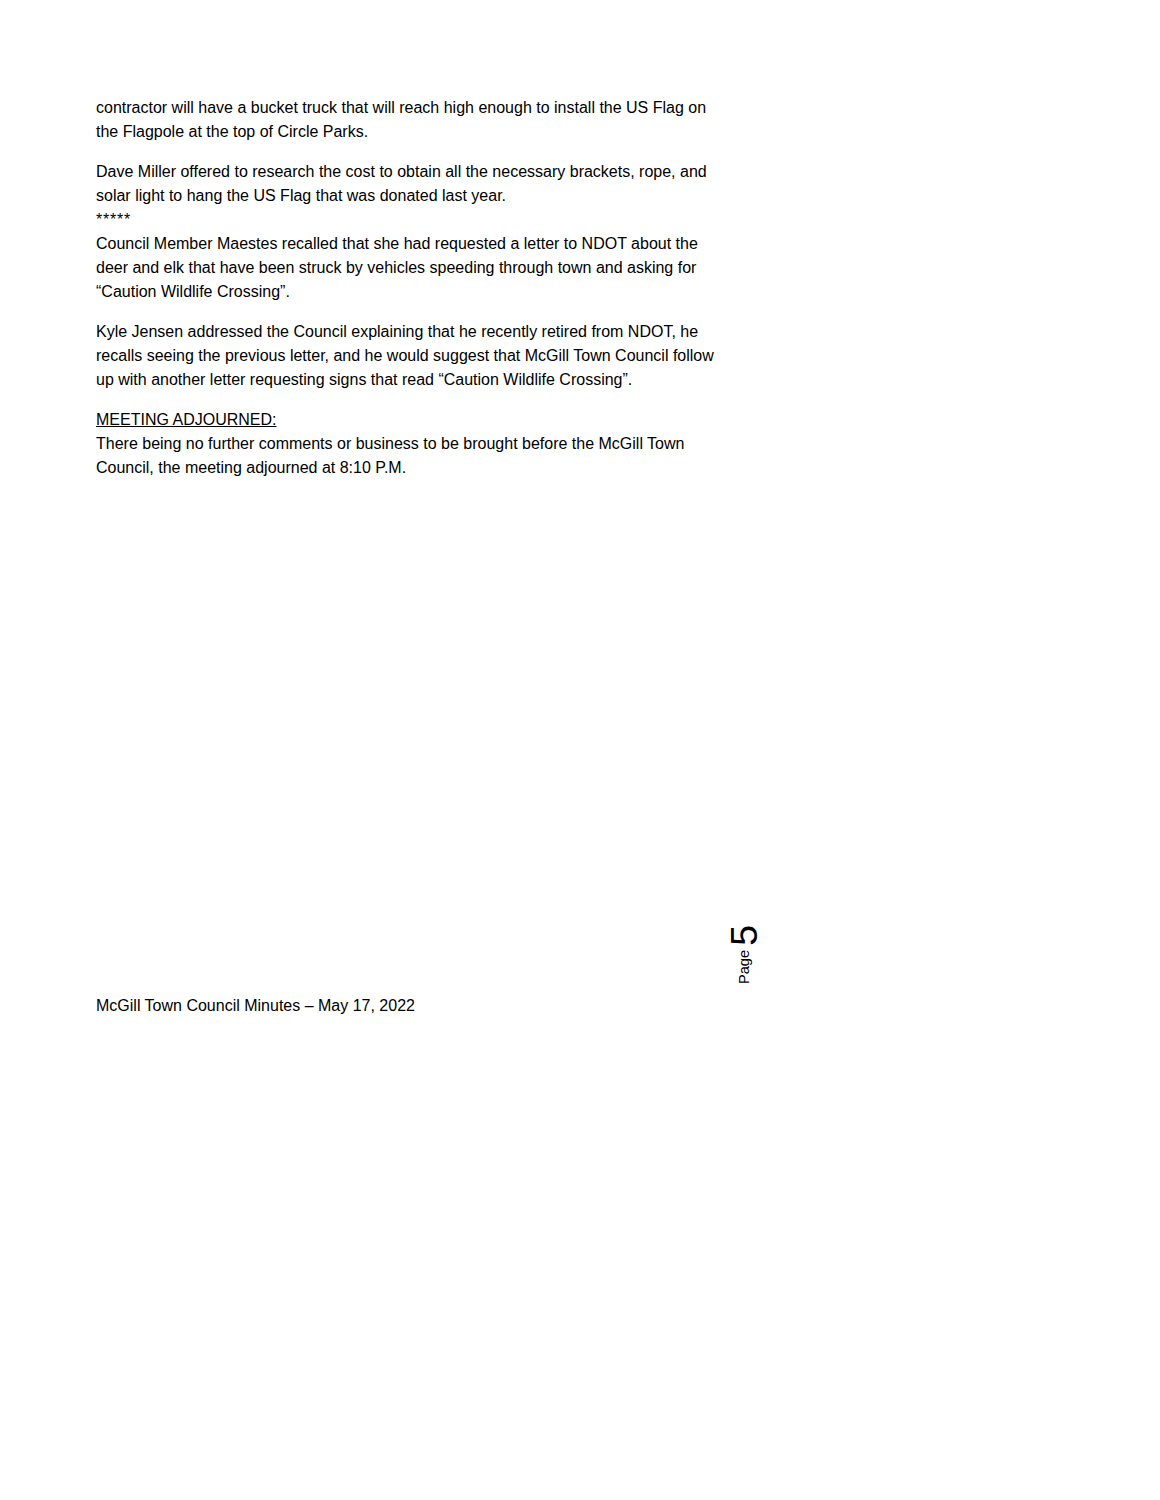contractor will have a bucket truck that will reach high enough to install the US Flag on the Flagpole at the top of Circle Parks.
Dave Miller offered to research the cost to obtain all the necessary brackets, rope, and solar light to hang the US Flag that was donated last year.
*****
Council Member Maestes recalled that she had requested a letter to NDOT about the deer and elk that have been struck by vehicles speeding through town and asking for “Caution Wildlife Crossing”.
Kyle Jensen addressed the Council explaining that he recently retired from NDOT, he recalls seeing the previous letter, and he would suggest that McGill Town Council follow up with another letter requesting signs that read “Caution Wildlife Crossing”.
MEETING ADJOURNED:
There being no further comments or business to be brought before the McGill Town Council, the meeting adjourned at 8:10 P.M.
Page 5
McGill Town Council Minutes – May 17, 2022